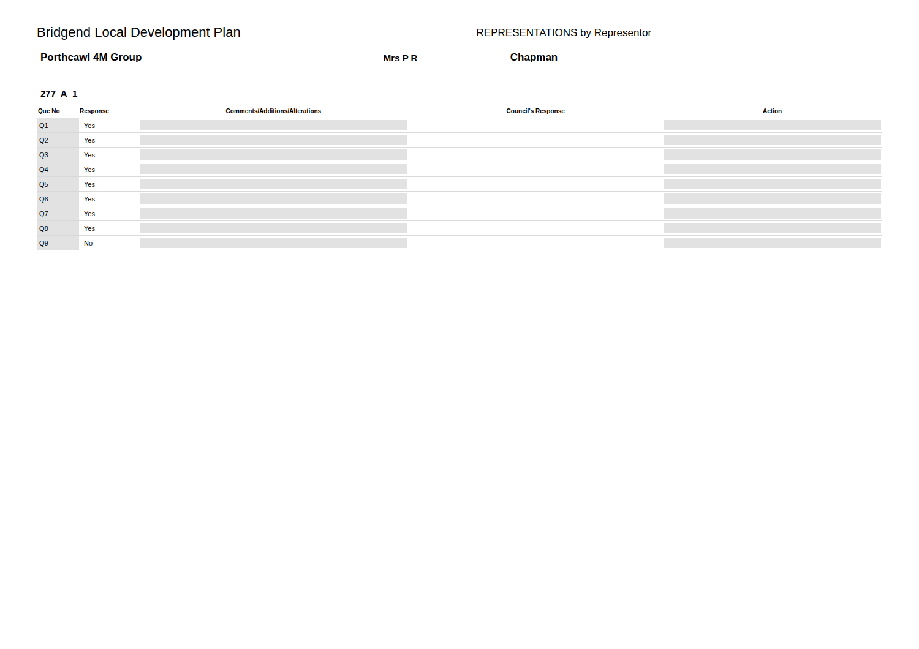Bridgend Local Development Plan
REPRESENTATIONS by Representor
Porthcawl 4M Group Mrs P R Chapman
277 A 1
| Que No | Response | Comments/Additions/Alterations | Council's Response | Action |
| --- | --- | --- | --- | --- |
| Q1 | Yes | | | |
| Q2 | Yes | | | |
| Q3 | Yes | | | |
| Q4 | Yes | | | |
| Q5 | Yes | | | |
| Q6 | Yes | | | |
| Q7 | Yes | | | |
| Q8 | Yes | | | |
| Q9 | No | | | |